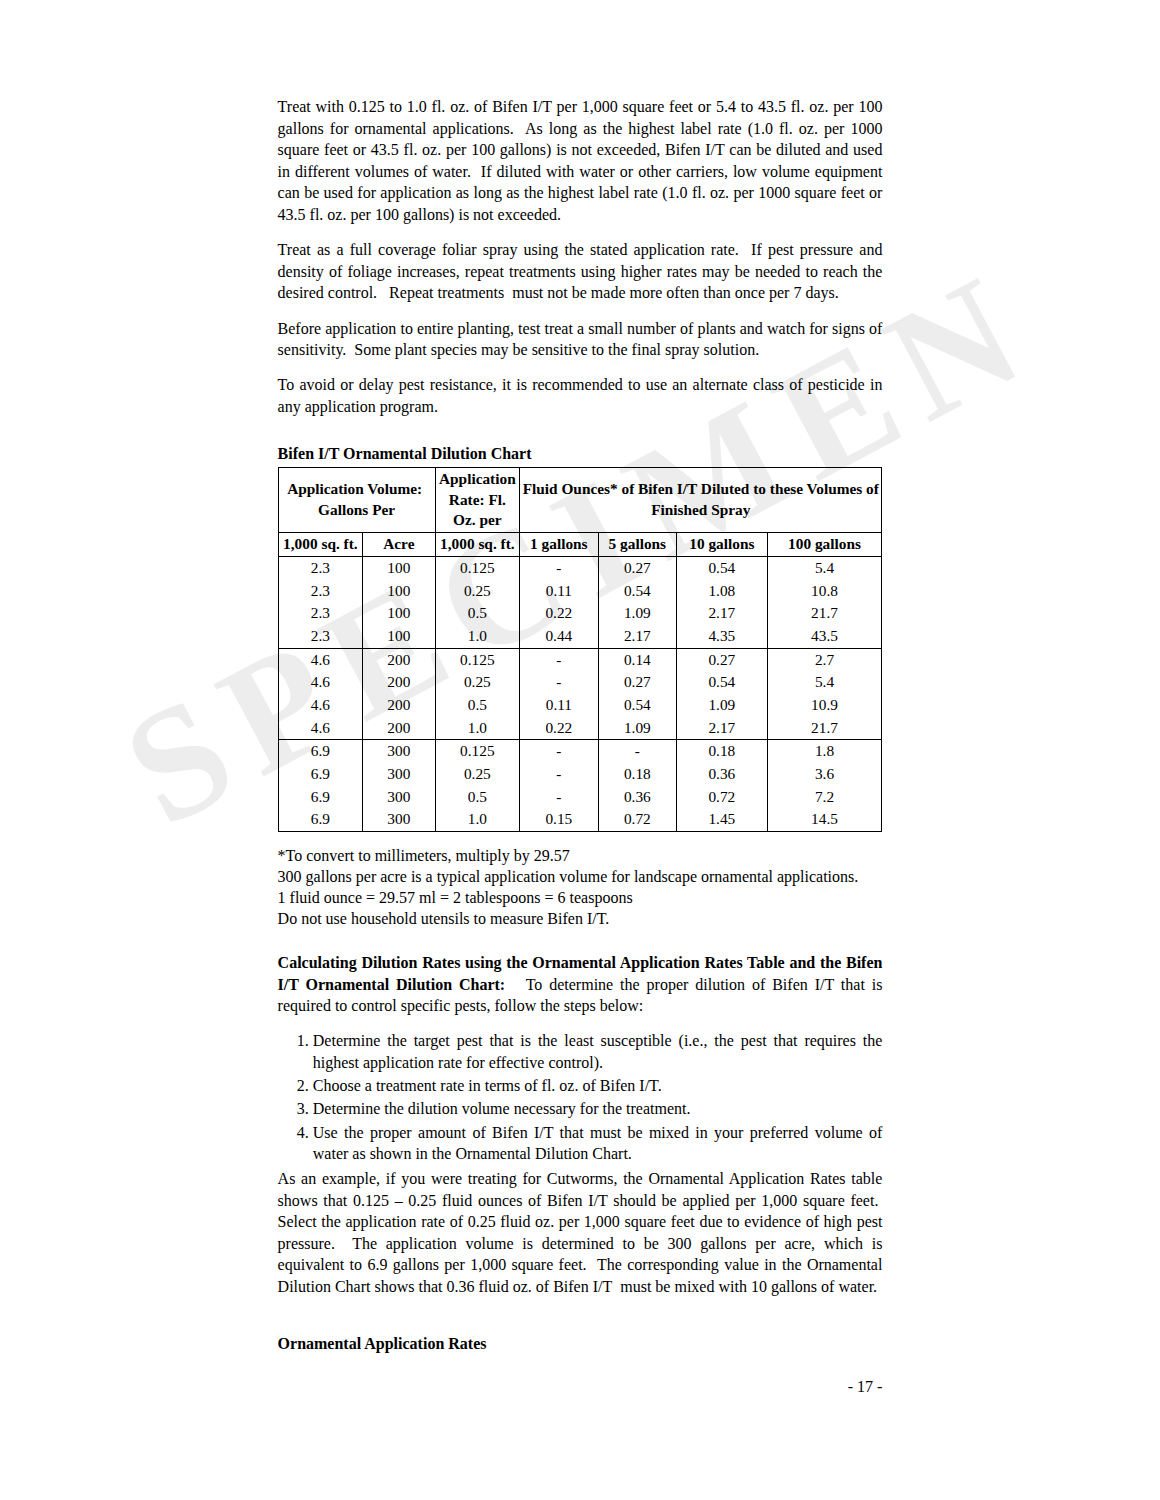SPECIMEN
Treat with 0.125 to 1.0 fl. oz. of Bifen I/T per 1,000 square feet or 5.4 to 43.5 fl. oz. per 100 gallons for ornamental applications. As long as the highest label rate (1.0 fl. oz. per 1000 square feet or 43.5 fl. oz. per 100 gallons) is not exceeded, Bifen I/T can be diluted and used in different volumes of water. If diluted with water or other carriers, low volume equipment can be used for application as long as the highest label rate (1.0 fl. oz. per 1000 square feet or 43.5 fl. oz. per 100 gallons) is not exceeded.
Treat as a full coverage foliar spray using the stated application rate. If pest pressure and density of foliage increases, repeat treatments using higher rates may be needed to reach the desired control. Repeat treatments must not be made more often than once per 7 days.
Before application to entire planting, test treat a small number of plants and watch for signs of sensitivity. Some plant species may be sensitive to the final spray solution.
To avoid or delay pest resistance, it is recommended to use an alternate class of pesticide in any application program.
Bifen I/T Ornamental Dilution Chart
| Application Volume: Gallons Per | Application Rate: Fl. Oz. per | Fluid Ounces* of Bifen I/T Diluted to these Volumes of Finished Spray |
| --- | --- | --- |
| 1,000 sq. ft. | Acre | 1,000 sq. ft. | 1 gallons | 5 gallons | 10 gallons | 100 gallons |
| 2.3 | 100 | 0.125 | - | 0.27 | 0.54 | 5.4 |
| 2.3 | 100 | 0.25 | 0.11 | 0.54 | 1.08 | 10.8 |
| 2.3 | 100 | 0.5 | 0.22 | 1.09 | 2.17 | 21.7 |
| 2.3 | 100 | 1.0 | 0.44 | 2.17 | 4.35 | 43.5 |
| 4.6 | 200 | 0.125 | - | 0.14 | 0.27 | 2.7 |
| 4.6 | 200 | 0.25 | - | 0.27 | 0.54 | 5.4 |
| 4.6 | 200 | 0.5 | 0.11 | 0.54 | 1.09 | 10.9 |
| 4.6 | 200 | 1.0 | 0.22 | 1.09 | 2.17 | 21.7 |
| 6.9 | 300 | 0.125 | - | - | 0.18 | 1.8 |
| 6.9 | 300 | 0.25 | - | 0.18 | 0.36 | 3.6 |
| 6.9 | 300 | 0.5 | - | 0.36 | 0.72 | 7.2 |
| 6.9 | 300 | 1.0 | 0.15 | 0.72 | 1.45 | 14.5 |
*To convert to millimeters, multiply by 29.57
300 gallons per acre is a typical application volume for landscape ornamental applications.
1 fluid ounce = 29.57 ml = 2 tablespoons = 6 teaspoons
Do not use household utensils to measure Bifen I/T.
Calculating Dilution Rates using the Ornamental Application Rates Table and the Bifen I/T Ornamental Dilution Chart: To determine the proper dilution of Bifen I/T that is required to control specific pests, follow the steps below:
Determine the target pest that is the least susceptible (i.e., the pest that requires the highest application rate for effective control).
Choose a treatment rate in terms of fl. oz. of Bifen I/T.
Determine the dilution volume necessary for the treatment.
Use the proper amount of Bifen I/T that must be mixed in your preferred volume of water as shown in the Ornamental Dilution Chart.
As an example, if you were treating for Cutworms, the Ornamental Application Rates table shows that 0.125 – 0.25 fluid ounces of Bifen I/T should be applied per 1,000 square feet. Select the application rate of 0.25 fluid oz. per 1,000 square feet due to evidence of high pest pressure. The application volume is determined to be 300 gallons per acre, which is equivalent to 6.9 gallons per 1,000 square feet. The corresponding value in the Ornamental Dilution Chart shows that 0.36 fluid oz. of Bifen I/T must be mixed with 10 gallons of water.
Ornamental Application Rates
- 17 -